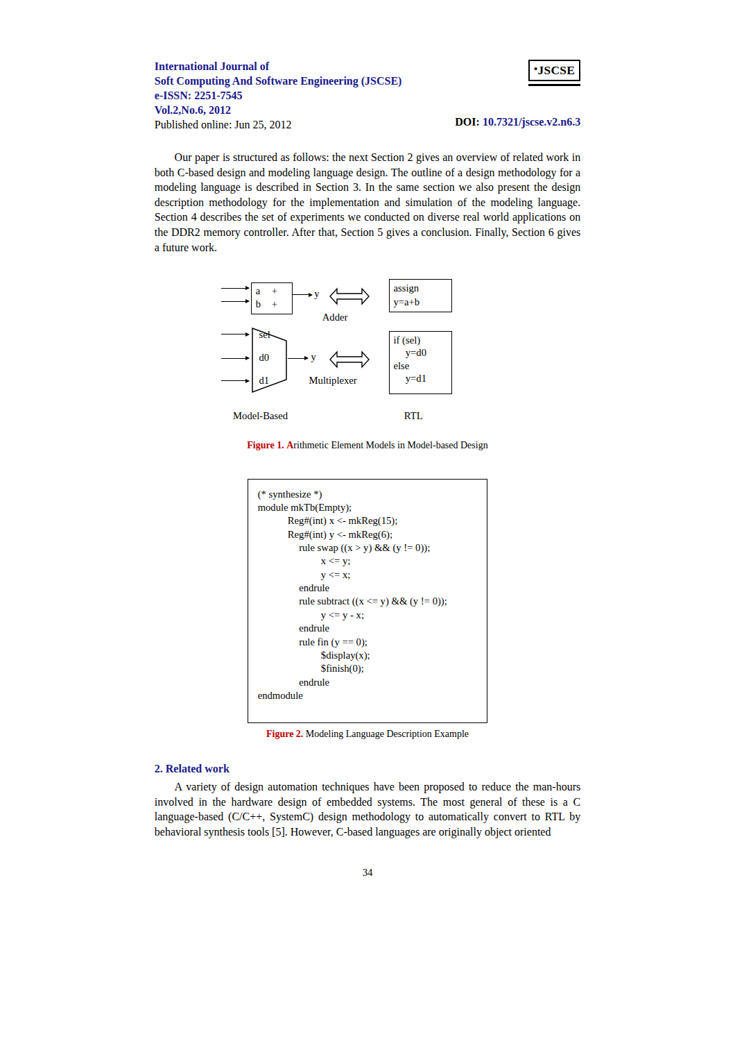International Journal of
Soft Computing And Software Engineering (JSCSE)
e-ISSN: 2251-7545
Vol.2,No.6, 2012
Published online: Jun 25, 2012
•JSCSE
DOI: 10.7321/jscse.v2.n6.3
Our paper is structured as follows: the next Section 2 gives an overview of related work in both C-based design and modeling language design. The outline of a design methodology for a modeling language is described in Section 3. In the same section we also present the design description methodology for the implementation and simulation of the modeling language. Section 4 describes the set of experiments we conducted on diverse real world applications on the DDR2 memory controller. After that, Section 5 gives a conclusion. Finally, Section 6 gives a future work.
a + b +
y
assign y=a+b
Adder
sel d0 d1
y
if (sel) y=d0 else y=d1
Multiplexer
Model-Based
RTL
Figure 1. Arithmetic Element Models in Model-based Design
(* synthesize *) module mkTb(Empty); Reg#(int) x <- mkReg(15); Reg#(int) y <- mkReg(6); rule swap ((x > y) && (y != 0)); x <= y; y <= x; endrule rule subtract ((x <= y) && (y != 0)); y <= y - x; endrule rule fin (y == 0); $display(x); $finish(0); endrule endmodule
Figure 2. Modeling Language Description Example
2. Related work
A variety of design automation techniques have been proposed to reduce the man-hours involved in the hardware design of embedded systems. The most general of these is a C language-based (C/C++, SystemC) design methodology to automatically convert to RTL by behavioral synthesis tools [5]. However, C-based languages are originally object oriented
34